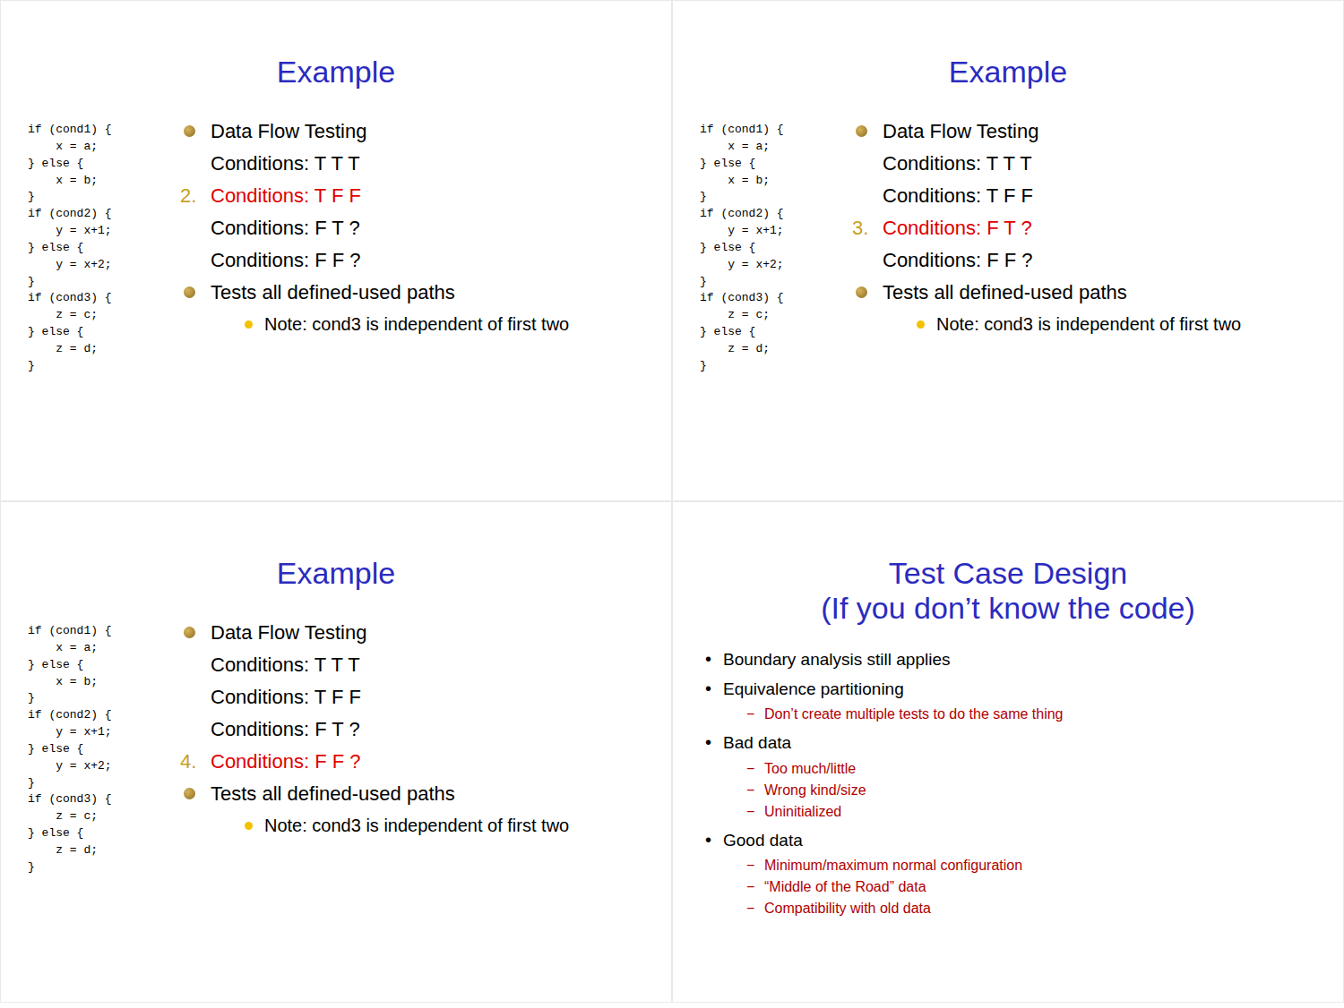Example
if (cond1) {
    x = a;
} else {
    x = b;
}
if (cond2) {
    y = x+1;
} else {
    y = x+2;
}
if (cond3) {
    z = c;
} else {
    z = d;
}
Data Flow Testing
Conditions: T T T
2. Conditions: T F F
Conditions: F T ?
Conditions: F F ?
Tests all defined-used paths
Note: cond3 is independent of first two
Example
if (cond1) {
    x = a;
} else {
    x = b;
}
if (cond2) {
    y = x+1;
} else {
    y = x+2;
}
if (cond3) {
    z = c;
} else {
    z = d;
}
Data Flow Testing
Conditions: T T T
Conditions: T F F
3. Conditions: F T ?
Conditions: F F ?
Tests all defined-used paths
Note: cond3 is independent of first two
Example
if (cond1) {
    x = a;
} else {
    x = b;
}
if (cond2) {
    y = x+1;
} else {
    y = x+2;
}
if (cond3) {
    z = c;
} else {
    z = d;
}
Data Flow Testing
Conditions: T T T
Conditions: T F F
Conditions: F T ?
4. Conditions: F F ?
Tests all defined-used paths
Note: cond3 is independent of first two
Test Case Design
(If you don’t know the code)
Boundary analysis still applies
Equivalence partitioning
Don’t create multiple tests to do the same thing
Bad data
Too much/little
Wrong kind/size
Uninitialized
Good data
Minimum/maximum normal configuration
“Middle of the Road” data
Compatibility with old data